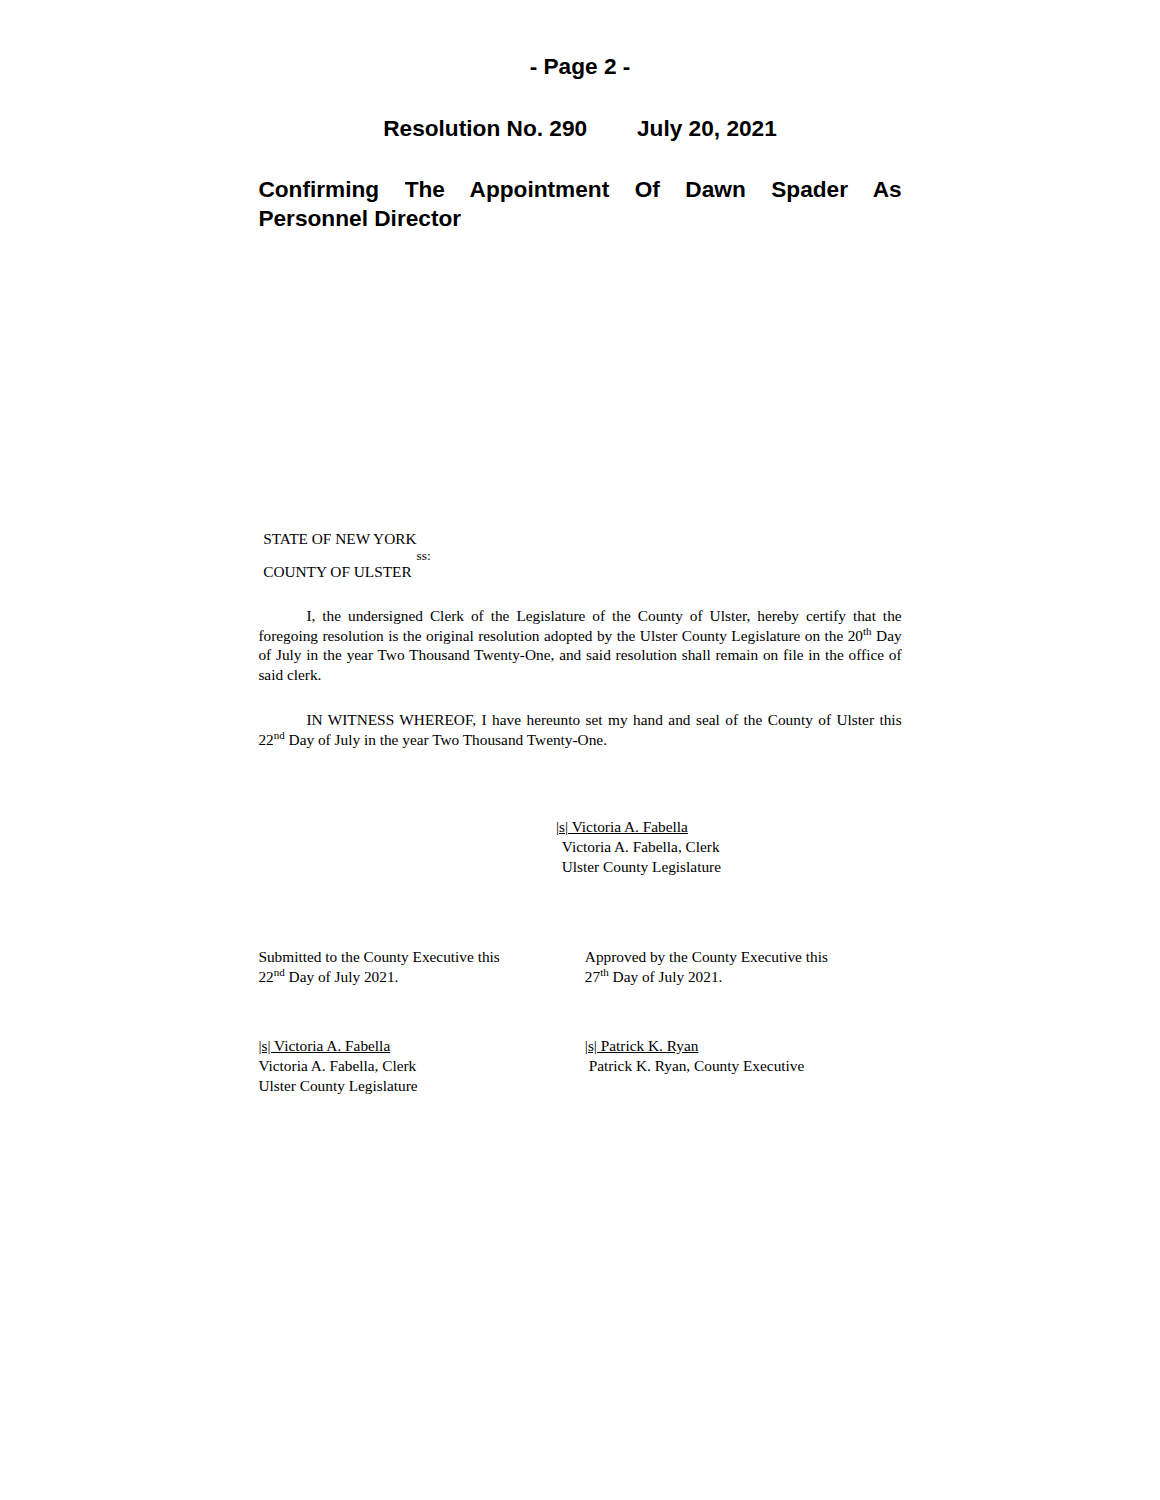- Page 2 -
Resolution No. 290 July 20, 2021
Confirming The Appointment Of Dawn Spader As Personnel Director
STATE OF NEW YORK ss: COUNTY OF ULSTER
I, the undersigned Clerk of the Legislature of the County of Ulster, hereby certify that the foregoing resolution is the original resolution adopted by the Ulster County Legislature on the 20th Day of July in the year Two Thousand Twenty-One, and said resolution shall remain on file in the office of said clerk.
IN WITNESS WHEREOF, I have hereunto set my hand and seal of the County of Ulster this 22nd Day of July in the year Two Thousand Twenty-One.
|s| Victoria A. Fabella
Victoria A. Fabella, Clerk
Ulster County Legislature
Submitted to the County Executive this
22nd Day of July 2021.
|s| Victoria A. Fabella
Victoria A. Fabella, Clerk
Ulster County Legislature
Approved by the County Executive this
27th Day of July 2021.
|s| Patrick K. Ryan
Patrick K. Ryan, County Executive